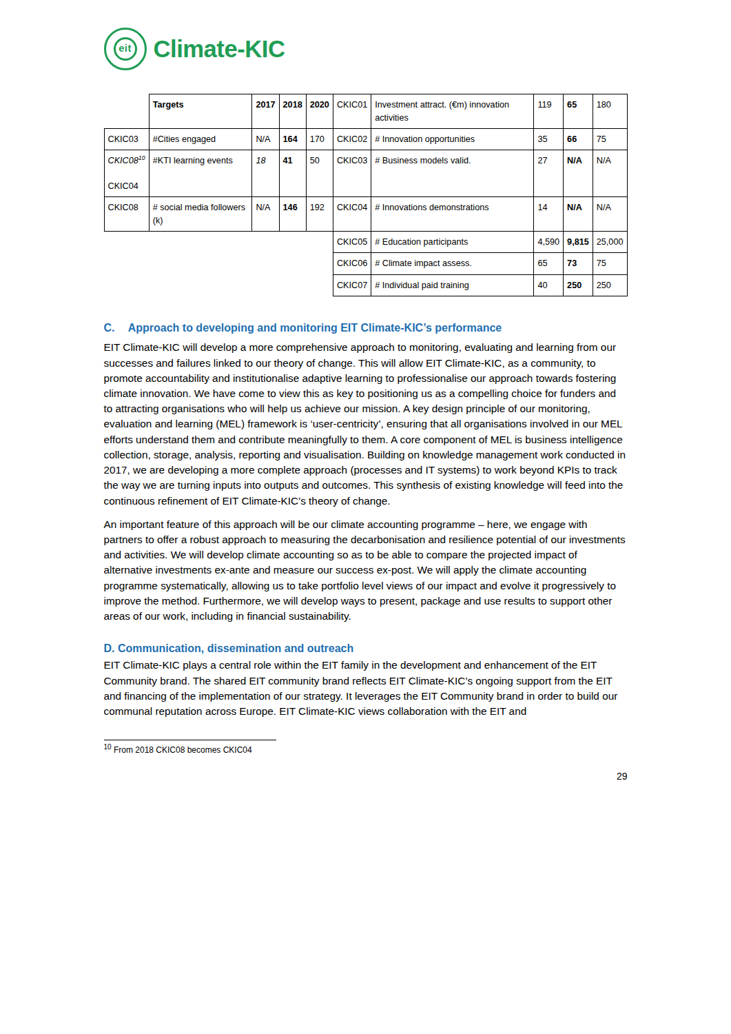Climate-KIC
| | Targets | 2017 | 2018 | 2020 | CKIC01 | Investment attract. (€m) innovation activities | 119 | 65 | 180 |
| CKIC03 | #Cities engaged | N/A | 164 | 170 | CKIC02 | # Innovation opportunities | 35 | 66 | 75 |
| CKIC08 10 CKIC04 | #KTI learning events | 18 | 41 | 50 | CKIC03 | # Business models valid. | 27 | N/A | N/A |
| CKIC08 | # social media followers (k) | N/A | 146 | 192 | CKIC04 | # Innovations demonstrations | 14 | N/A | N/A |
| | | | | | CKIC05 | # Education participants | 4,590 | 9,815 | 25,000 |
| | | | | | CKIC06 | # Climate impact assess. | 65 | 73 | 75 |
| | | | | | CKIC07 | # Individual paid training | 40 | 250 | 250 |
C. Approach to developing and monitoring EIT Climate-KIC’s performance
EIT Climate-KIC will develop a more comprehensive approach to monitoring, evaluating and learning from our successes and failures linked to our theory of change. This will allow EIT Climate-KIC, as a community, to promote accountability and institutionalise adaptive learning to professionalise our approach towards fostering climate innovation. We have come to view this as key to positioning us as a compelling choice for funders and to attracting organisations who will help us achieve our mission. A key design principle of our monitoring, evaluation and learning (MEL) framework is ‘user-centricity’, ensuring that all organisations involved in our MEL efforts understand them and contribute meaningfully to them. A core component of MEL is business intelligence collection, storage, analysis, reporting and visualisation. Building on knowledge management work conducted in 2017, we are developing a more complete approach (processes and IT systems) to work beyond KPIs to track the way we are turning inputs into outputs and outcomes. This synthesis of existing knowledge will feed into the continuous refinement of EIT Climate-KIC’s theory of change.
An important feature of this approach will be our climate accounting programme – here, we engage with partners to offer a robust approach to measuring the decarbonisation and resilience potential of our investments and activities. We will develop climate accounting so as to be able to compare the projected impact of alternative investments ex-ante and measure our success ex-post. We will apply the climate accounting programme systematically, allowing us to take portfolio level views of our impact and evolve it progressively to improve the method. Furthermore, we will develop ways to present, package and use results to support other areas of our work, including in financial sustainability.
D. Communication, dissemination and outreach
EIT Climate-KIC plays a central role within the EIT family in the development and enhancement of the EIT Community brand. The shared EIT community brand reflects EIT Climate-KIC’s ongoing support from the EIT and financing of the implementation of our strategy. It leverages the EIT Community brand in order to build our communal reputation across Europe. EIT Climate-KIC views collaboration with the EIT and
10 From 2018 CKIC08 becomes CKIC04
29